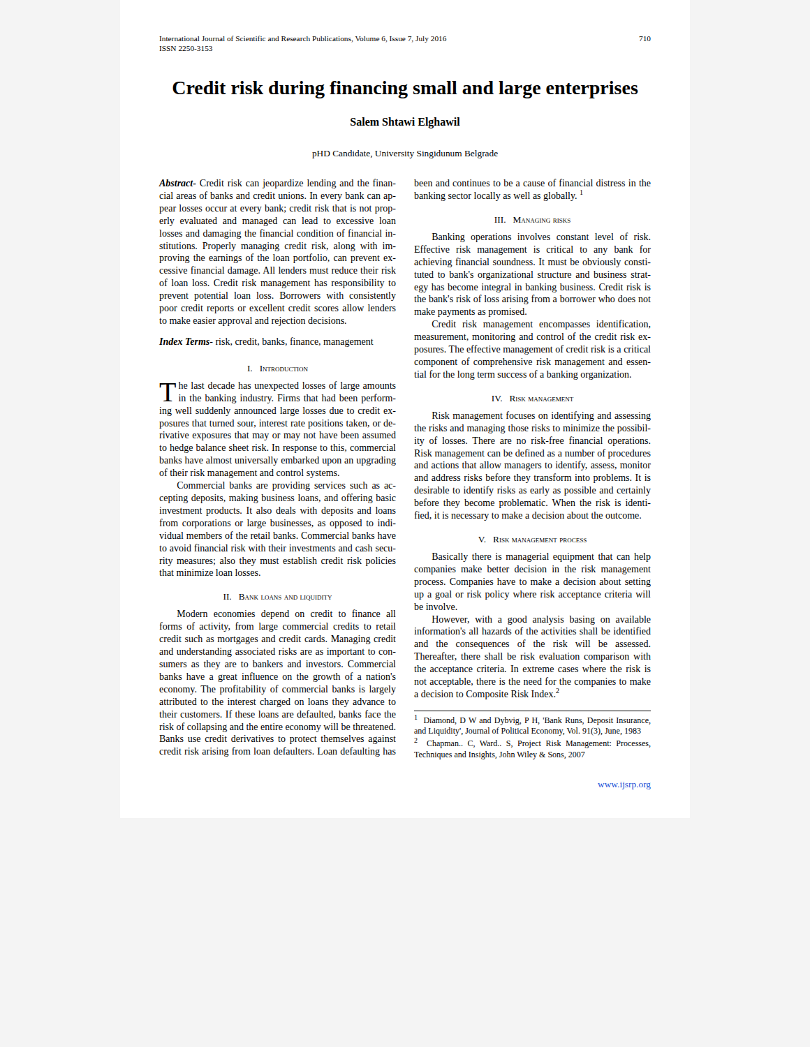International Journal of Scientific and Research Publications, Volume 6, Issue 7, July 2016
ISSN 2250-3153
710
Credit risk during financing small and large enterprises
Salem Shtawi Elghawil
pHD Candidate, University Singidunum Belgrade
Abstract- Credit risk can jeopardize lending and the financial areas of banks and credit unions. In every bank can appear losses occur at every bank; credit risk that is not properly evaluated and managed can lead to excessive loan losses and damaging the financial condition of financial institutions. Properly managing credit risk, along with improving the earnings of the loan portfolio, can prevent excessive financial damage. All lenders must reduce their risk of loan loss. Credit risk management has responsibility to prevent potential loan loss. Borrowers with consistently poor credit reports or excellent credit scores allow lenders to make easier approval and rejection decisions.
Index Terms- risk, credit, banks, finance, management
I. Introduction
The last decade has unexpected losses of large amounts in the banking industry. Firms that had been performing well suddenly announced large losses due to credit exposures that turned sour, interest rate positions taken, or derivative exposures that may or may not have been assumed to hedge balance sheet risk. In response to this, commercial banks have almost universally embarked upon an upgrading of their risk management and control systems.
Commercial banks are providing services such as accepting deposits, making business loans, and offering basic investment products. It also deals with deposits and loans from corporations or large businesses, as opposed to individual members of the retail banks. Commercial banks have to avoid financial risk with their investments and cash security measures; also they must establish credit risk policies that minimize loan losses.
II. Bank loans and liquidity
Modern economies depend on credit to finance all forms of activity, from large commercial credits to retail credit such as mortgages and credit cards. Managing credit and understanding associated risks are as important to consumers as they are to bankers and investors. Commercial banks have a great influence on the growth of a nation's economy. The profitability of commercial banks is largely attributed to the interest charged on loans they advance to their customers. If these loans are defaulted, banks face the risk of collapsing and the entire economy will be threatened. Banks use credit derivatives to protect themselves against credit risk arising from loan defaulters. Loan defaulting has been and continues to be a cause of financial distress in the banking sector locally as well as globally. 1
III. Managing risks
Banking operations involves constant level of risk. Effective risk management is critical to any bank for achieving financial soundness. It must be obviously constituted to bank's organizational structure and business strategy has become integral in banking business. Credit risk is the bank's risk of loss arising from a borrower who does not make payments as promised.
Credit risk management encompasses identification, measurement, monitoring and control of the credit risk exposures. The effective management of credit risk is a critical component of comprehensive risk management and essential for the long term success of a banking organization.
IV. Risk management
Risk management focuses on identifying and assessing the risks and managing those risks to minimize the possibility of losses. There are no risk-free financial operations. Risk management can be defined as a number of procedures and actions that allow managers to identify, assess, monitor and address risks before they transform into problems. It is desirable to identify risks as early as possible and certainly before they become problematic. When the risk is identified, it is necessary to make a decision about the outcome.
V. Risk management process
Basically there is managerial equipment that can help companies make better decision in the risk management process. Companies have to make a decision about setting up a goal or risk policy where risk acceptance criteria will be involve.
However, with a good analysis basing on available information's all hazards of the activities shall be identified and the consequences of the risk will be assessed. Thereafter, there shall be risk evaluation comparison with the acceptance criteria. In extreme cases where the risk is not acceptable, there is the need for the companies to make a decision to Composite Risk Index.2
1 Diamond, D W and Dybvig, P H, 'Bank Runs, Deposit Insurance, and Liquidity', Journal of Political Economy, Vol. 91(3), June, 1983
2 Chapman.. C, Ward.. S, Project Risk Management: Processes, Techniques and Insights, John Wiley & Sons, 2007
www.ijsrp.org